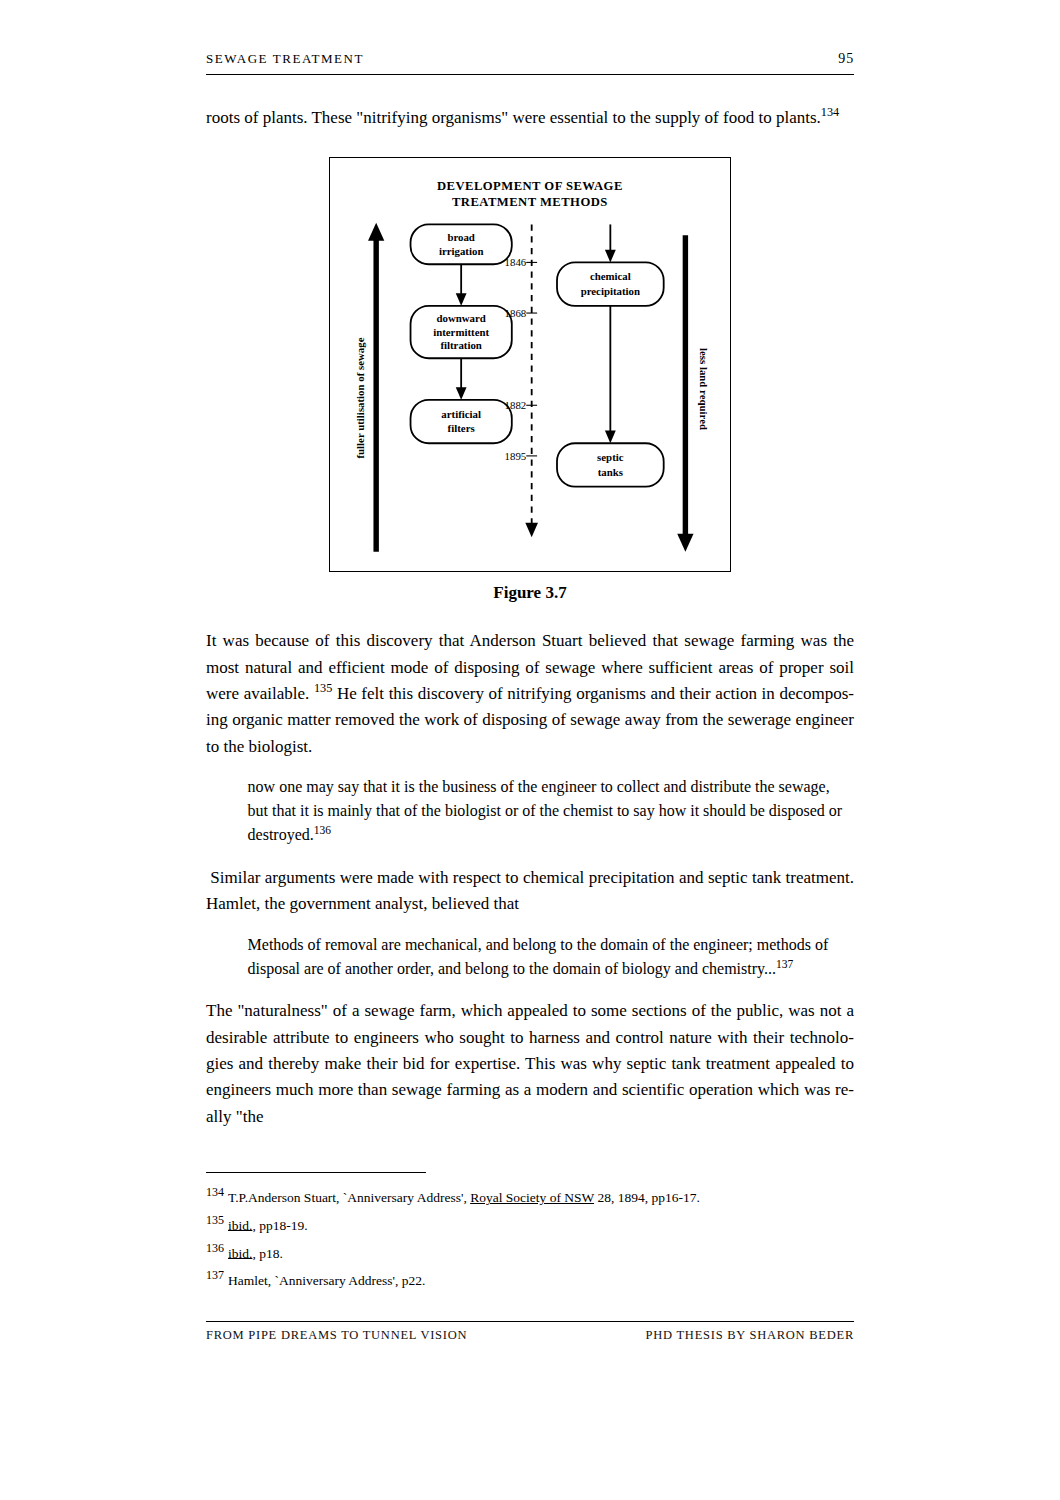Sewage Treatment 95
roots of plants. These "nitrifying organisms" were essential to the supply of food to plants.134
DEVELOPMENT OF SEWAGE TREATMENT METHODS fuller utilisation of sewage less land required broad irrigation downward intermittent filtration artificial filters chemical precipitation septic tanks 1846 1868 1882 1895
Figure 3.7
It was because of this discovery that Anderson Stuart believed that sewage farming was the most natural and efficient mode of disposing of sewage where sufficient areas of proper soil were available. 135 He felt this discovery of nitrifying organisms and their action in decomposing organic matter removed the work of disposing of sewage away from the sewerage engineer to the biologist.
now one may say that it is the business of the engineer to collect and distribute the sewage, but that it is mainly that of the biologist or of the chemist to say how it should be disposed or destroyed.136
Similar arguments were made with respect to chemical precipitation and septic tank treatment. Hamlet, the government analyst, believed that
Methods of removal are mechanical, and belong to the domain of the engineer; methods of disposal are of another order, and belong to the domain of biology and chemistry...137
The "naturalness" of a sewage farm, which appealed to some sections of the public, was not a desirable attribute to engineers who sought to harness and control nature with their technologies and thereby make their bid for expertise. This was why septic tank treatment appealed to engineers much more than sewage farming as a modern and scientific operation which was really "the
134 T.P.Anderson Stuart, `Anniversary Address', Royal Society of NSW 28, 1894, pp16-17.
135 ibid., pp18-19.
136 ibid., p18.
137 Hamlet, `Anniversary Address', p22.
From Pipe Dreams to Tunnel Vision PhD Thesis by Sharon Beder